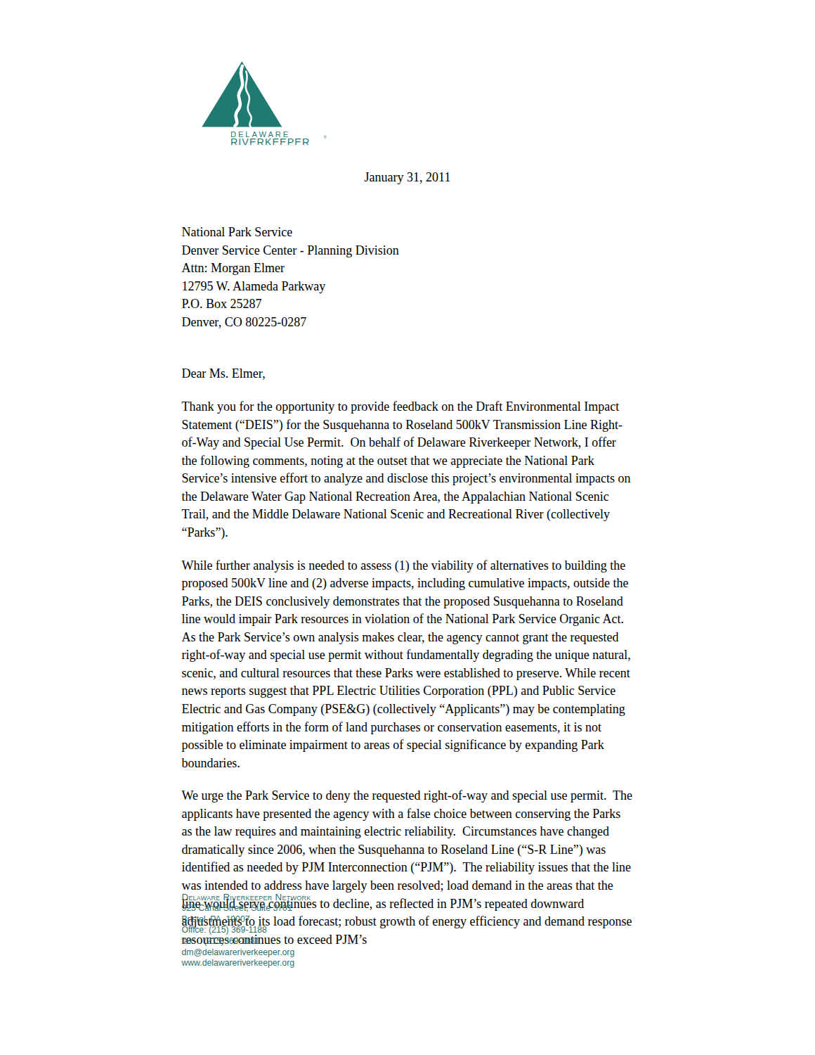DELAWARE RIVERKEEPER ®
January 31, 2011
National Park Service
Denver Service Center - Planning Division
Attn: Morgan Elmer
12795 W. Alameda Parkway
P.O. Box 25287
Denver, CO 80225-0287
Dear Ms. Elmer,
Thank you for the opportunity to provide feedback on the Draft Environmental Impact Statement (“DEIS”) for the Susquehanna to Roseland 500kV Transmission Line Right-of-Way and Special Use Permit. On behalf of Delaware Riverkeeper Network, I offer the following comments, noting at the outset that we appreciate the National Park Service’s intensive effort to analyze and disclose this project’s environmental impacts on the Delaware Water Gap National Recreation Area, the Appalachian National Scenic Trail, and the Middle Delaware National Scenic and Recreational River (collectively “Parks”).
While further analysis is needed to assess (1) the viability of alternatives to building the proposed 500kV line and (2) adverse impacts, including cumulative impacts, outside the Parks, the DEIS conclusively demonstrates that the proposed Susquehanna to Roseland line would impair Park resources in violation of the National Park Service Organic Act. As the Park Service’s own analysis makes clear, the agency cannot grant the requested right-of-way and special use permit without fundamentally degrading the unique natural, scenic, and cultural resources that these Parks were established to preserve. While recent news reports suggest that PPL Electric Utilities Corporation (PPL) and Public Service Electric and Gas Company (PSE&G) (collectively “Applicants”) may be contemplating mitigation efforts in the form of land purchases or conservation easements, it is not possible to eliminate impairment to areas of special significance by expanding Park boundaries.
We urge the Park Service to deny the requested right-of-way and special use permit. The applicants have presented the agency with a false choice between conserving the Parks as the law requires and maintaining electric reliability. Circumstances have changed dramatically since 2006, when the Susquehanna to Roseland Line (“S-R Line”) was identified as needed by PJM Interconnection (“PJM”). The reliability issues that the line was intended to address have largely been resolved; load demand in the areas that the line would serve continues to decline, as reflected in PJM’s repeated downward adjustments to its load forecast; robust growth of energy efficiency and demand response resources continues to exceed PJM’s
Delaware Riverkeeper Network
925 Canal Street, Suite 3701
Bristol, PA 19007
Office: (215) 369-1188
fax:(215)369-1181
dm@delawareriverkeeper.org
www.delawareriverkeeper.org